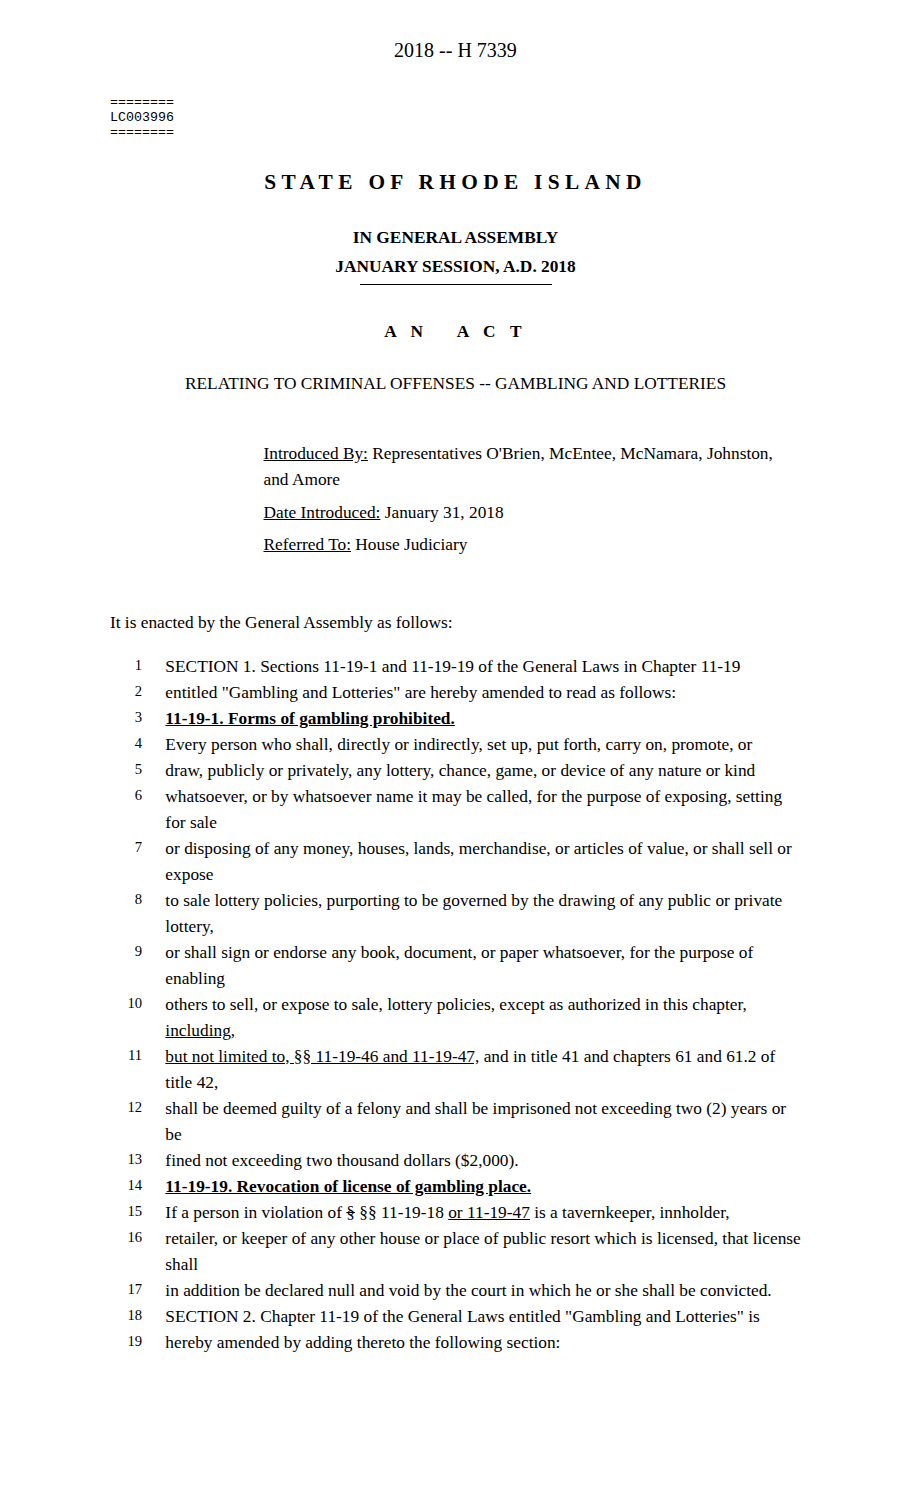2018 -- H 7339
========
LC003996
========
STATE OF RHODE ISLAND
IN GENERAL ASSEMBLY
JANUARY SESSION, A.D. 2018
A N A C T
RELATING TO CRIMINAL OFFENSES -- GAMBLING AND LOTTERIES
Introduced By: Representatives O'Brien, McEntee, McNamara, Johnston, and Amore
Date Introduced: January 31, 2018
Referred To: House Judiciary
It is enacted by the General Assembly as follows:
SECTION 1. Sections 11-19-1 and 11-19-19 of the General Laws in Chapter 11-19
entitled "Gambling and Lotteries" are hereby amended to read as follows:
11-19-1. Forms of gambling prohibited.
Every person who shall, directly or indirectly, set up, put forth, carry on, promote, or
draw, publicly or privately, any lottery, chance, game, or device of any nature or kind
whatsoever, or by whatsoever name it may be called, for the purpose of exposing, setting for sale
or disposing of any money, houses, lands, merchandise, or articles of value, or shall sell or expose
to sale lottery policies, purporting to be governed by the drawing of any public or private lottery,
or shall sign or endorse any book, document, or paper whatsoever, for the purpose of enabling
others to sell, or expose to sale, lottery policies, except as authorized in this chapter, including,
but not limited to, §§ 11-19-46 and 11-19-47, and in title 41 and chapters 61 and 61.2 of title 42,
shall be deemed guilty of a felony and shall be imprisoned not exceeding two (2) years or be
fined not exceeding two thousand dollars ($2,000).
11-19-19. Revocation of license of gambling place.
If a person in violation of § §§ 11-19-18 or 11-19-47 is a tavernkeeper, innholder,
retailer, or keeper of any other house or place of public resort which is licensed, that license shall
in addition be declared null and void by the court in which he or she shall be convicted.
SECTION 2. Chapter 11-19 of the General Laws entitled "Gambling and Lotteries" is
hereby amended by adding thereto the following section: